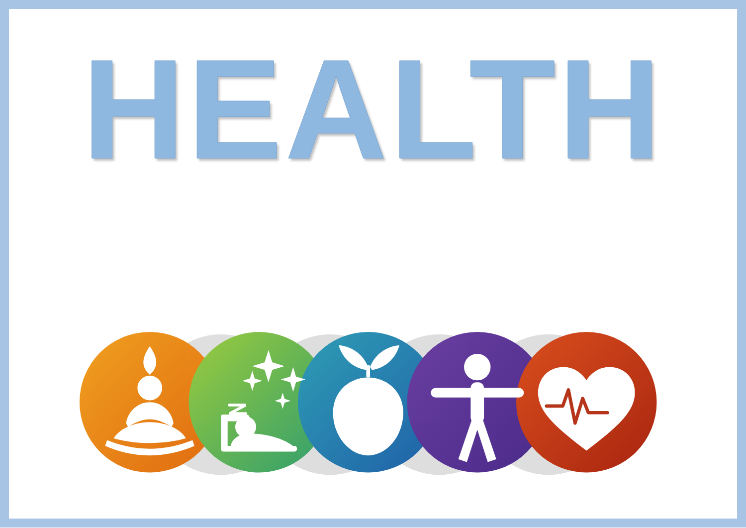HEALTH
HEALTH